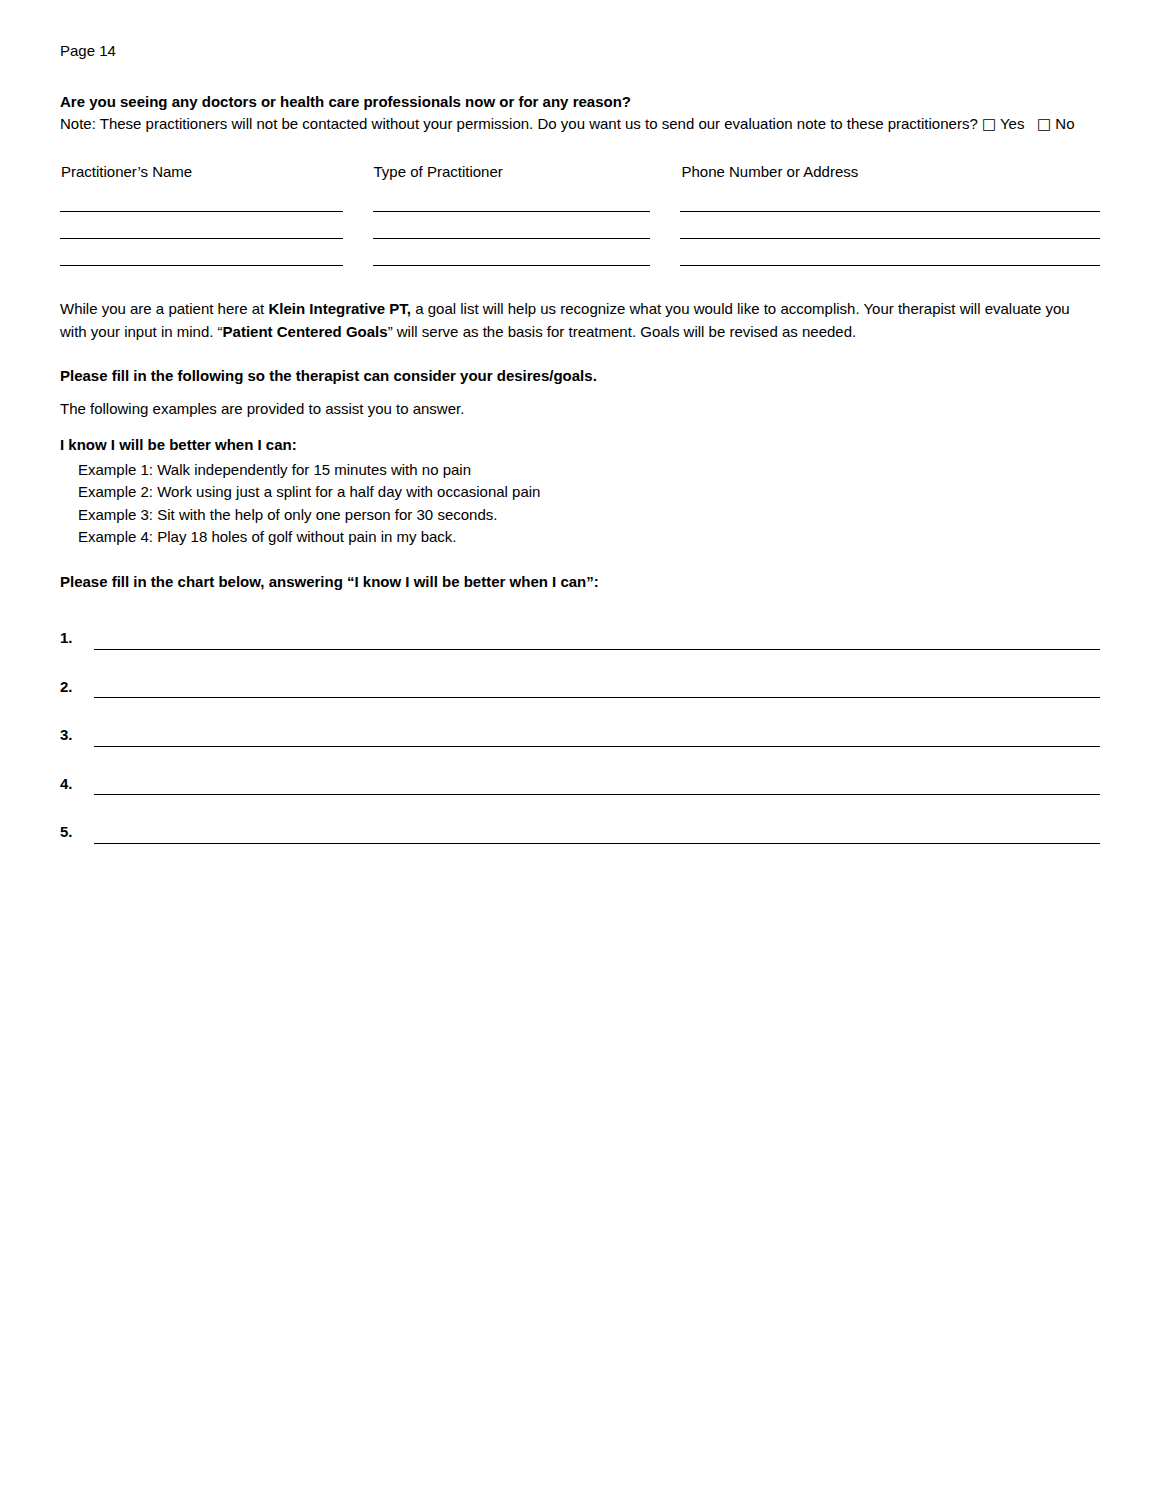Page 14
Are you seeing any doctors or health care professionals now or for any reason?
Note: These practitioners will not be contacted without your permission. Do you want us to send our evaluation note to these practitioners? □ Yes □ No
| Practitioner’s Name | Type of Practitioner | Phone Number or Address |
| --- | --- | --- |
While you are a patient here at Klein Integrative PT, a goal list will help us recognize what you would like to accomplish. Your therapist will evaluate you with your input in mind. “Patient Centered Goals” will serve as the basis for treatment. Goals will be revised as needed.
Please fill in the following so the therapist can consider your desires/goals.
The following examples are provided to assist you to answer.
I know I will be better when I can:
Example 1: Walk independently for 15 minutes with no pain
Example 2: Work using just a splint for a half day with occasional pain
Example 3: Sit with the help of only one person for 30 seconds.
Example 4: Play 18 holes of golf without pain in my back.
Please fill in the chart below, answering “I know I will be better when I can”: